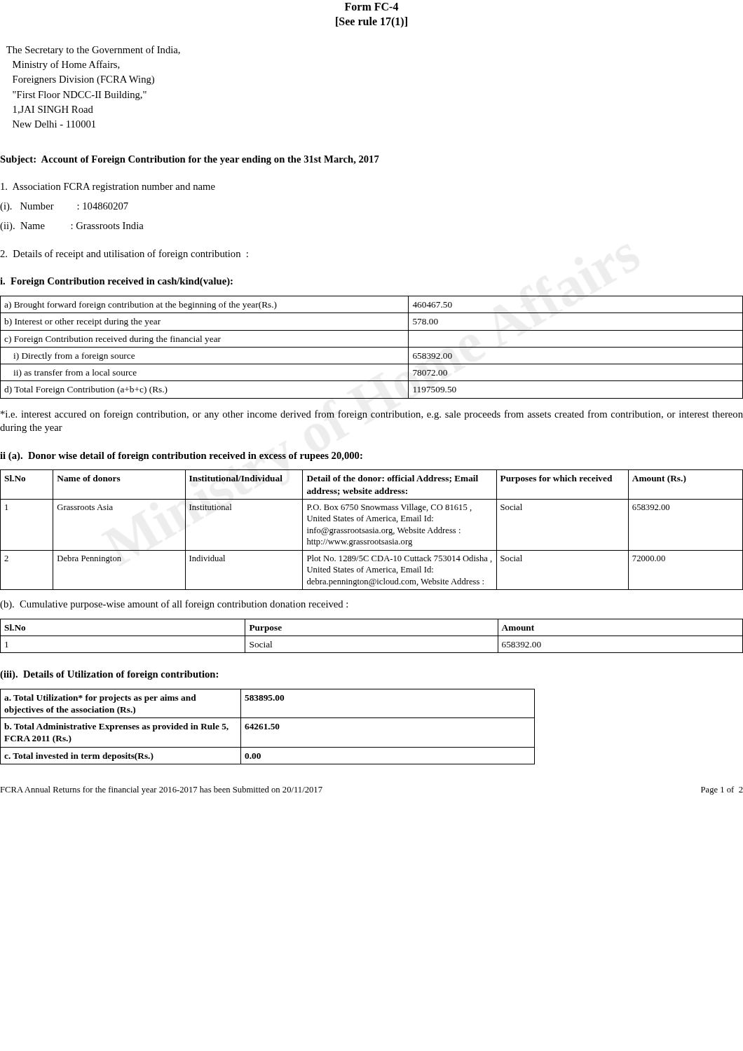Ministry of Home Affairs
Form FC-4
[See rule 17(1)]
The Secretary to the Government of India,
Ministry of Home Affairs,
Foreigners Division (FCRA Wing)
"First Floor NDCC-II Building,"
1,JAI SINGH Road
New Delhi - 110001
Subject: Account of Foreign Contribution for the year ending on the 31st March, 2017
1. Association FCRA registration number and name
(i). Number : 104860207
(ii). Name : Grassroots India
2. Details of receipt and utilisation of foreign contribution :
i. Foreign Contribution received in cash/kind(value):
| a) Brought forward foreign contribution at the beginning of the year(Rs.) | 460467.50 |
| b) Interest or other receipt during the year | 578.00 |
| c) Foreign Contribution received during the financial year | |
| i) Directly from a foreign source | 658392.00 |
| ii) as transfer from a local source | 78072.00 |
| d) Total Foreign Contribution (a+b+c) (Rs.) | 1197509.50 |
*i.e. interest accured on foreign contribution, or any other income derived from foreign contribution, e.g. sale proceeds from assets created from contribution, or interest thereon during the year
ii (a). Donor wise detail of foreign contribution received in excess of rupees 20,000:
| Sl.No | Name of donors | Institutional/Individual | Detail of the donor: official Address; Email address; website address: | Purposes for which received | Amount (Rs.) |
| --- | --- | --- | --- | --- | --- |
| 1 | Grassroots Asia | Institutional | P.O. Box 6750 Snowmass Village, CO 81615 , United States of America, Email Id: info@grassrootsasia.org, Website Address : http://www.grassrootsasia.org | Social | 658392.00 |
| 2 | Debra Pennington | Individual | Plot No. 1289/5C CDA-10 Cuttack 753014 Odisha , United States of America, Email Id: debra.pennington@icloud.com, Website Address : | Social | 72000.00 |
(b). Cumulative purpose-wise amount of all foreign contribution donation received :
| Sl.No | Purpose | Amount |
| --- | --- | --- |
| 1 | Social | 658392.00 |
(iii). Details of Utilization of foreign contribution:
| a. Total Utilization* for projects as per aims and objectives of the association (Rs.) | 583895.00 |
| b. Total Administrative Exprenses as provided in Rule 5, FCRA 2011 (Rs.) | 64261.50 |
| c. Total invested in term deposits(Rs.) | 0.00 |
FCRA Annual Returns for the financial year 2016-2017 has been Submitted on 20/11/2017 Page 1 of 2